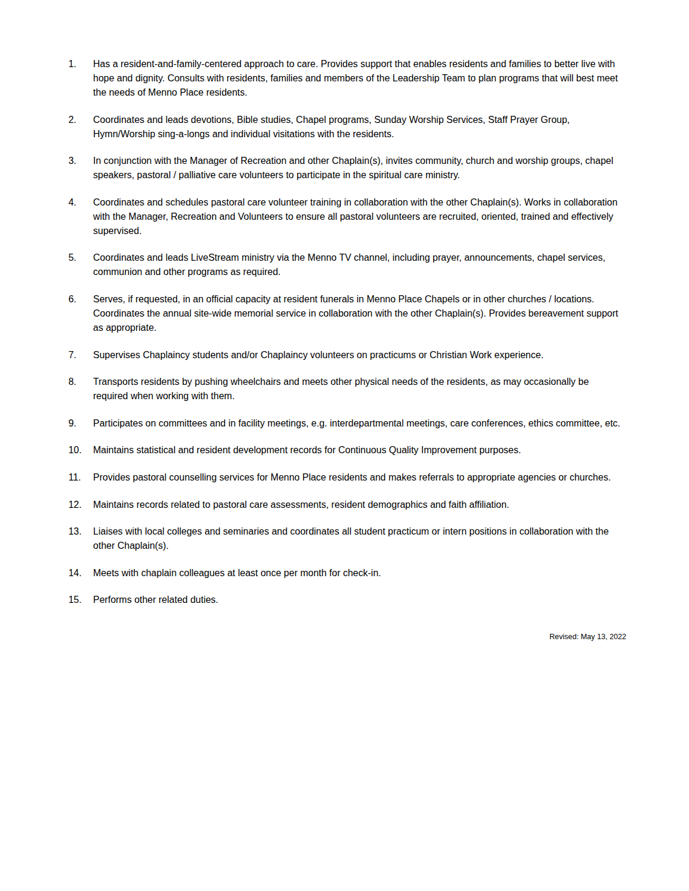Has a resident-and-family-centered approach to care. Provides support that enables residents and families to better live with hope and dignity. Consults with residents, families and members of the Leadership Team to plan programs that will best meet the needs of Menno Place residents.
Coordinates and leads devotions, Bible studies, Chapel programs, Sunday Worship Services, Staff Prayer Group, Hymn/Worship sing-a-longs and individual visitations with the residents.
In conjunction with the Manager of Recreation and other Chaplain(s), invites community, church and worship groups, chapel speakers, pastoral / palliative care volunteers to participate in the spiritual care ministry.
Coordinates and schedules pastoral care volunteer training in collaboration with the other Chaplain(s). Works in collaboration with the Manager, Recreation and Volunteers to ensure all pastoral volunteers are recruited, oriented, trained and effectively supervised.
Coordinates and leads LiveStream ministry via the Menno TV channel, including prayer, announcements, chapel services, communion and other programs as required.
Serves, if requested, in an official capacity at resident funerals in Menno Place Chapels or in other churches / locations. Coordinates the annual site-wide memorial service in collaboration with the other Chaplain(s). Provides bereavement support as appropriate.
Supervises Chaplaincy students and/or Chaplaincy volunteers on practicums or Christian Work experience.
Transports residents by pushing wheelchairs and meets other physical needs of the residents, as may occasionally be required when working with them.
Participates on committees and in facility meetings, e.g. interdepartmental meetings, care conferences, ethics committee, etc.
Maintains statistical and resident development records for Continuous Quality Improvement purposes.
Provides pastoral counselling services for Menno Place residents and makes referrals to appropriate agencies or churches.
Maintains records related to pastoral care assessments, resident demographics and faith affiliation.
Liaises with local colleges and seminaries and coordinates all student practicum or intern positions in collaboration with the other Chaplain(s).
Meets with chaplain colleagues at least once per month for check-in.
Performs other related duties.
Revised: May 13, 2022